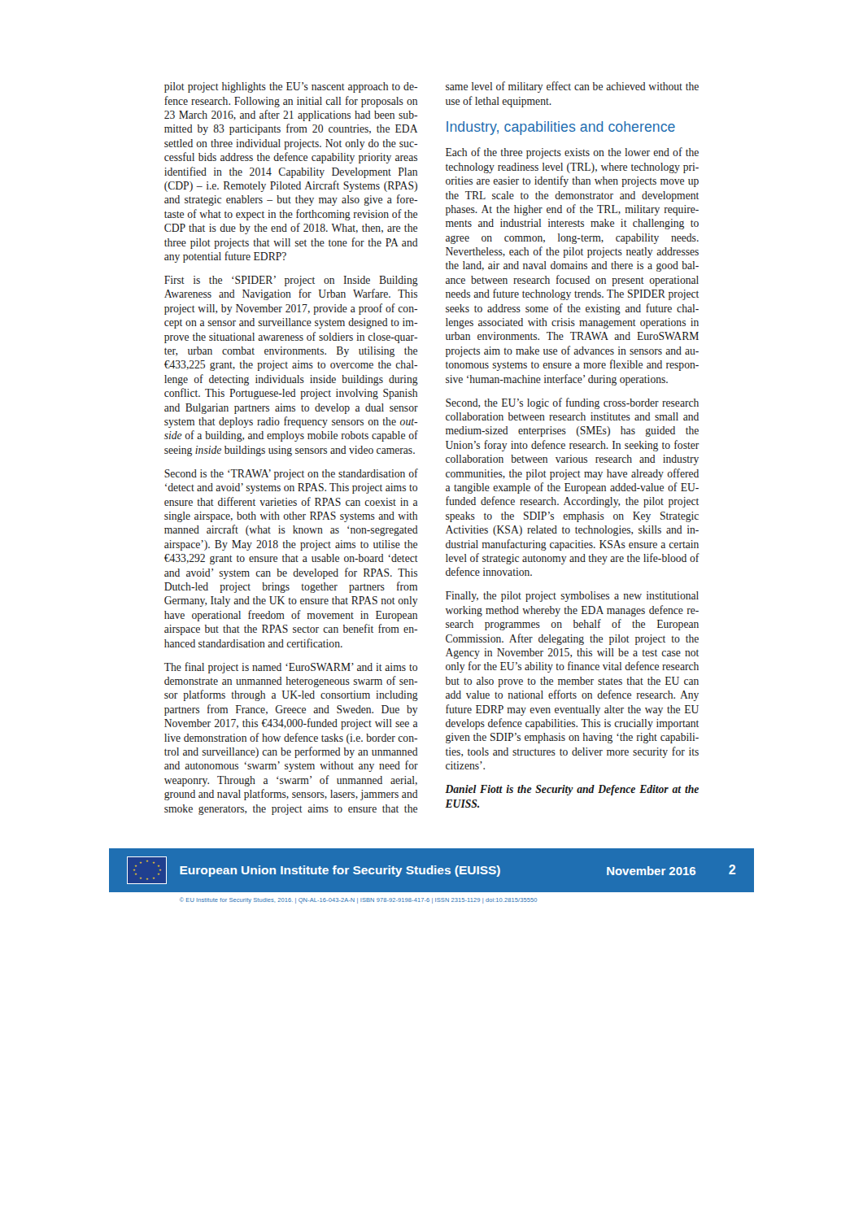pilot project highlights the EU’s nascent approach to defence research. Following an initial call for proposals on 23 March 2016, and after 21 applications had been submitted by 83 participants from 20 countries, the EDA settled on three individual projects. Not only do the successful bids address the defence capability priority areas identified in the 2014 Capability Development Plan (CDP) – i.e. Remotely Piloted Aircraft Systems (RPAS) and strategic enablers – but they may also give a foretaste of what to expect in the forthcoming revision of the CDP that is due by the end of 2018. What, then, are the three pilot projects that will set the tone for the PA and any potential future EDRP?
First is the ‘SPIDER’ project on Inside Building Awareness and Navigation for Urban Warfare. This project will, by November 2017, provide a proof of concept on a sensor and surveillance system designed to improve the situational awareness of soldiers in close-quarter, urban combat environments. By utilising the €433,225 grant, the project aims to overcome the challenge of detecting individuals inside buildings during conflict. This Portuguese-led project involving Spanish and Bulgarian partners aims to develop a dual sensor system that deploys radio frequency sensors on the outside of a building, and employs mobile robots capable of seeing inside buildings using sensors and video cameras.
Second is the ‘TRAWA’ project on the standardisation of ‘detect and avoid’ systems on RPAS. This project aims to ensure that different varieties of RPAS can coexist in a single airspace, both with other RPAS systems and with manned aircraft (what is known as ‘non-segregated airspace’). By May 2018 the project aims to utilise the €433,292 grant to ensure that a usable on-board ‘detect and avoid’ system can be developed for RPAS. This Dutch-led project brings together partners from Germany, Italy and the UK to ensure that RPAS not only have operational freedom of movement in European airspace but that the RPAS sector can benefit from enhanced standardisation and certification.
The final project is named ‘EuroSWARM’ and it aims to demonstrate an unmanned heterogeneous swarm of sensor platforms through a UK-led consortium including partners from France, Greece and Sweden. Due by November 2017, this €434,000-funded project will see a live demonstration of how defence tasks (i.e. border control and surveillance) can be performed by an unmanned and autonomous ‘swarm’ system without any need for weaponry. Through a ‘swarm’ of unmanned aerial, ground and naval platforms, sensors, lasers, jammers and smoke generators, the project aims to ensure that the same level of military effect can be achieved without the use of lethal equipment.
Industry, capabilities and coherence
Each of the three projects exists on the lower end of the technology readiness level (TRL), where technology priorities are easier to identify than when projects move up the TRL scale to the demonstrator and development phases. At the higher end of the TRL, military requirements and industrial interests make it challenging to agree on common, long-term, capability needs. Nevertheless, each of the pilot projects neatly addresses the land, air and naval domains and there is a good balance between research focused on present operational needs and future technology trends. The SPIDER project seeks to address some of the existing and future challenges associated with crisis management operations in urban environments. The TRAWA and EuroSWARM projects aim to make use of advances in sensors and autonomous systems to ensure a more flexible and responsive ‘human-machine interface’ during operations.
Second, the EU’s logic of funding cross-border research collaboration between research institutes and small and medium-sized enterprises (SMEs) has guided the Union’s foray into defence research. In seeking to foster collaboration between various research and industry communities, the pilot project may have already offered a tangible example of the European added-value of EU-funded defence research. Accordingly, the pilot project speaks to the SDIP’s emphasis on Key Strategic Activities (KSA) related to technologies, skills and industrial manufacturing capacities. KSAs ensure a certain level of strategic autonomy and they are the life-blood of defence innovation.
Finally, the pilot project symbolises a new institutional working method whereby the EDA manages defence research programmes on behalf of the European Commission. After delegating the pilot project to the Agency in November 2015, this will be a test case not only for the EU’s ability to finance vital defence research but to also prove to the member states that the EU can add value to national efforts on defence research. Any future EDRP may even eventually alter the way the EU develops defence capabilities. This is crucially important given the SDIP’s emphasis on having ‘the right capabilities, tools and structures to deliver more security for its citizens’.
Daniel Fiott is the Security and Defence Editor at the EUISS.
★ ★ ★ ★ ★ ★ ★ ★ ★ ★ ★ ★
European Union Institute for Security Studies (EUISS)
November 2016
2
© EU Institute for Security Studies, 2016. | QN-AL-16-043-2A-N | ISBN 978-92-9198-417-6 | ISSN 2315-1129 | doi:10.2815/35550